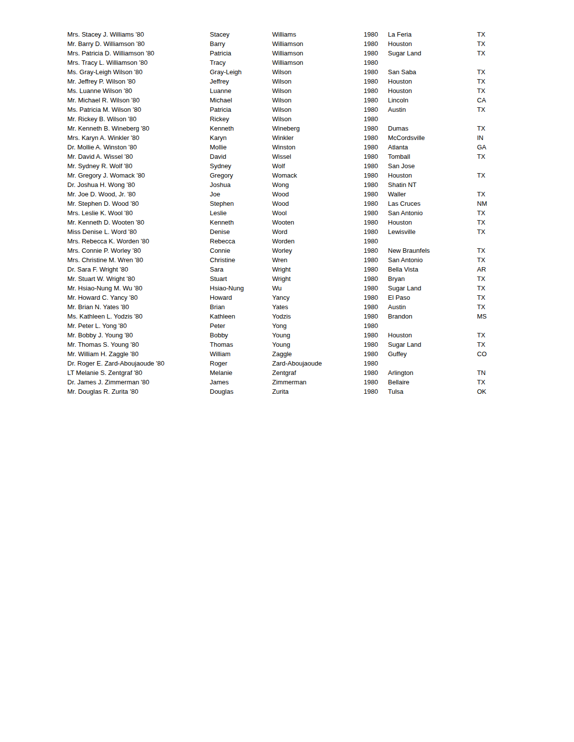| Mrs. Stacey J. Williams '80 | Stacey | Williams | 1980 | La Feria | TX |
| Mr. Barry D. Williamson '80 | Barry | Williamson | 1980 | Houston | TX |
| Mrs. Patricia D. Williamson '80 | Patricia | Williamson | 1980 | Sugar Land | TX |
| Mrs. Tracy L. Williamson '80 | Tracy | Williamson | 1980 | | |
| Ms. Gray-Leigh Wilson '80 | Gray-Leigh | Wilson | 1980 | San Saba | TX |
| Mr. Jeffrey P. Wilson '80 | Jeffrey | Wilson | 1980 | Houston | TX |
| Ms. Luanne Wilson '80 | Luanne | Wilson | 1980 | Houston | TX |
| Mr. Michael R. Wilson '80 | Michael | Wilson | 1980 | Lincoln | CA |
| Ms. Patricia M. Wilson '80 | Patricia | Wilson | 1980 | Austin | TX |
| Mr. Rickey B. Wilson '80 | Rickey | Wilson | 1980 | | |
| Mr. Kenneth B. Wineberg '80 | Kenneth | Wineberg | 1980 | Dumas | TX |
| Mrs. Karyn A. Winkler '80 | Karyn | Winkler | 1980 | McCordsville | IN |
| Dr. Mollie A. Winston '80 | Mollie | Winston | 1980 | Atlanta | GA |
| Mr. David A. Wissel '80 | David | Wissel | 1980 | Tomball | TX |
| Mr. Sydney R. Wolf '80 | Sydney | Wolf | 1980 | San Jose | |
| Mr. Gregory J. Womack '80 | Gregory | Womack | 1980 | Houston | TX |
| Dr. Joshua H. Wong '80 | Joshua | Wong | 1980 | Shatin NT | |
| Mr. Joe D. Wood, Jr. '80 | Joe | Wood | 1980 | Waller | TX |
| Mr. Stephen D. Wood '80 | Stephen | Wood | 1980 | Las Cruces | NM |
| Mrs. Leslie K. Wool '80 | Leslie | Wool | 1980 | San Antonio | TX |
| Mr. Kenneth D. Wooten '80 | Kenneth | Wooten | 1980 | Houston | TX |
| Miss Denise L. Word '80 | Denise | Word | 1980 | Lewisville | TX |
| Mrs. Rebecca K. Worden '80 | Rebecca | Worden | 1980 | | |
| Mrs. Connie P. Worley '80 | Connie | Worley | 1980 | New Braunfels | TX |
| Mrs. Christine M. Wren '80 | Christine | Wren | 1980 | San Antonio | TX |
| Dr. Sara F. Wright '80 | Sara | Wright | 1980 | Bella Vista | AR |
| Mr. Stuart W. Wright '80 | Stuart | Wright | 1980 | Bryan | TX |
| Mr. Hsiao-Nung M. Wu '80 | Hsiao-Nung | Wu | 1980 | Sugar Land | TX |
| Mr. Howard C. Yancy '80 | Howard | Yancy | 1980 | El Paso | TX |
| Mr. Brian N. Yates '80 | Brian | Yates | 1980 | Austin | TX |
| Ms. Kathleen L. Yodzis '80 | Kathleen | Yodzis | 1980 | Brandon | MS |
| Mr. Peter L. Yong '80 | Peter | Yong | 1980 | | |
| Mr. Bobby J. Young '80 | Bobby | Young | 1980 | Houston | TX |
| Mr. Thomas S. Young '80 | Thomas | Young | 1980 | Sugar Land | TX |
| Mr. William H. Zaggle '80 | William | Zaggle | 1980 | Guffey | CO |
| Dr. Roger E. Zard-Aboujaoude '80 | Roger | Zard-Aboujaoude | 1980 | | |
| LT Melanie S. Zentgraf '80 | Melanie | Zentgraf | 1980 | Arlington | TN |
| Dr. James J. Zimmerman '80 | James | Zimmerman | 1980 | Bellaire | TX |
| Mr. Douglas R. Zurita '80 | Douglas | Zurita | 1980 | Tulsa | OK |